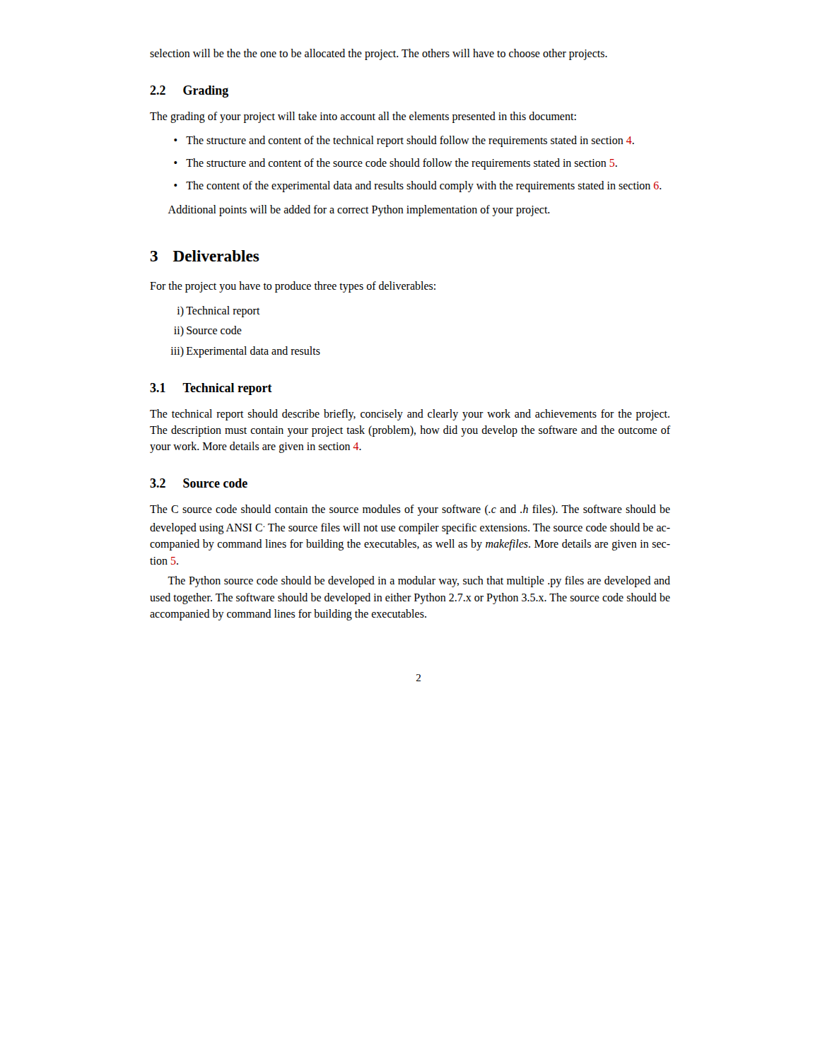selection will be the the one to be allocated the project. The others will have to choose other projects.
2.2 Grading
The grading of your project will take into account all the elements presented in this document:
The structure and content of the technical report should follow the requirements stated in section 4.
The structure and content of the source code should follow the requirements stated in section 5.
The content of the experimental data and results should comply with the requirements stated in section 6.
Additional points will be added for a correct Python implementation of your project.
3 Deliverables
For the project you have to produce three types of deliverables:
Technical report
Source code
Experimental data and results
3.1 Technical report
The technical report should describe briefly, concisely and clearly your work and achievements for the project. The description must contain your project task (problem), how did you develop the software and the outcome of your work. More details are given in section 4.
3.2 Source code
The C source code should contain the source modules of your software (.c and .h files). The software should be developed using ANSI C. The source files will not use compiler specific extensions. The source code should be accompanied by command lines for building the executables, as well as by makefiles. More details are given in section 5.
The Python source code should be developed in a modular way, such that multiple .py files are developed and used together. The software should be developed in either Python 2.7.x or Python 3.5.x. The source code should be accompanied by command lines for building the executables.
2